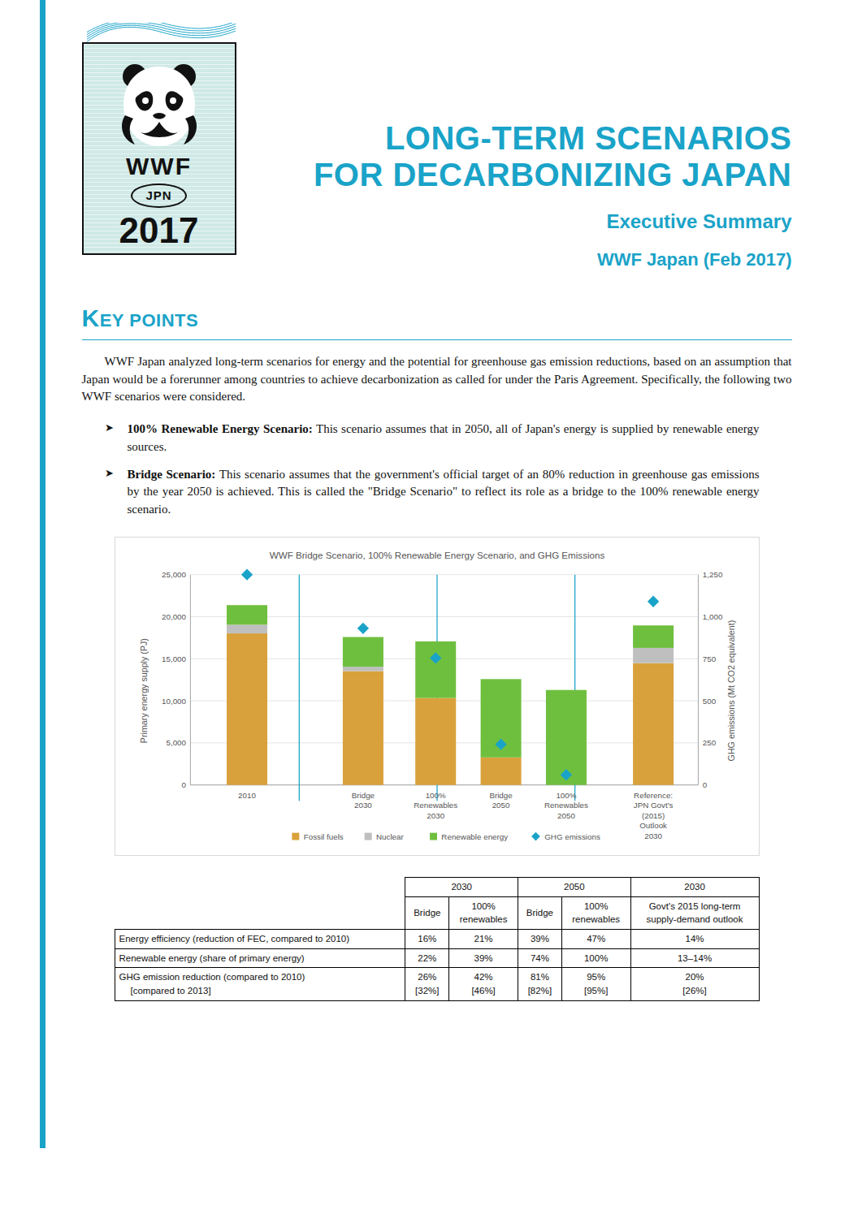WWF
JPN
2017
Long-term Scenarios
for Decarbonizing Japan
Executive Summary
WWF Japan (Feb 2017)
KEY POINTS
WWF Japan analyzed long-term scenarios for energy and the potential for greenhouse gas emission reductions, based on an assumption that Japan would be a forerunner among countries to achieve decarbonization as called for under the Paris Agreement. Specifically, the following two WWF scenarios were considered.
100% Renewable Energy Scenario: This scenario assumes that in 2050, all of Japan's energy is supplied by renewable energy sources.
Bridge Scenario: This scenario assumes that the government's official target of an 80% reduction in greenhouse gas emissions by the year 2050 is achieved. This is called the "Bridge Scenario" to reflect its role as a bridge to the 100% renewable energy scenario.
WWF Bridge Scenario, 100% Renewable Energy Scenario, and GHG Emissions 0 5,000 10,000 15,000 20,000 25,000 0 250 500 750 1,000 1,250 Primary energy supply (PJ) GHG emissions (Mt CO2 equivalent) bars: scale 5000 PJ = 58 px => 1 PJ = 0.0116 px 2010 Bridge 2030 100% Renewables 2030 Bridge 2050 100% Renewables 2050 Reference: JPN Govt's (2015) Outlook 2030 Fossil fuels Nuclear Renewable energy GHG emissions
| | 2030 | 2050 | 2030 |
| --- | --- | --- | --- |
| Bridge | 100% renewables | Bridge | 100% renewables | Govt's 2015 long-term supply-demand outlook |
| Energy efficiency (reduction of FEC, compared to 2010) | 16% | 21% | 39% | 47% | 14% |
| Renewable energy (share of primary energy) | 22% | 39% | 74% | 100% | 13–14% |
| GHG emission reduction (compared to 2010) [compared to 2013] | 26% [32%] | 42% [46%] | 81% [82%] | 95% [95%] | 20% [26%] |